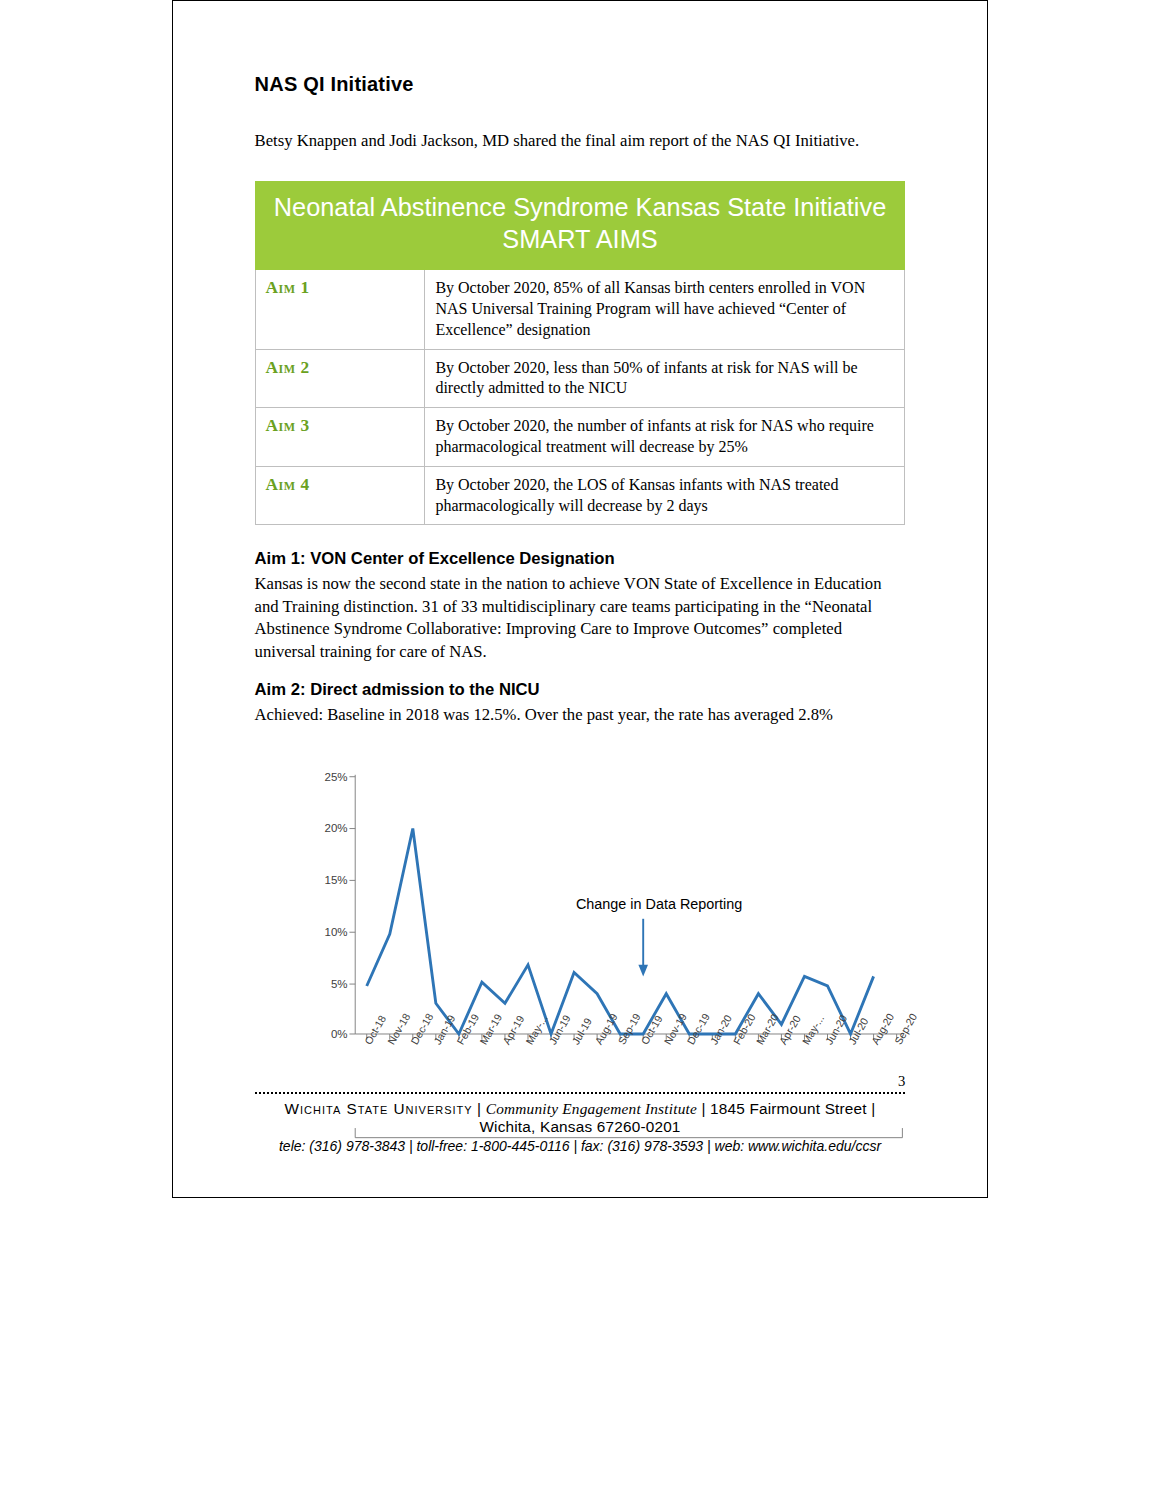NAS QI Initiative
Betsy Knappen and Jodi Jackson, MD shared the final aim report of the NAS QI Initiative.
| Neonatal Abstinence Syndrome Kansas State Initiative SMART AIMS |
| Aim 1 | By October 2020, 85% of all Kansas birth centers enrolled in VON NAS Universal Training Program will have achieved “Center of Excellence” designation |
| Aim 2 | By October 2020, less than 50% of infants at risk for NAS will be directly admitted to the NICU |
| Aim 3 | By October 2020, the number of infants at risk for NAS who require pharmacological treatment will decrease by 25% |
| Aim 4 | By October 2020, the LOS of Kansas infants with NAS treated pharmacologically will decrease by 2 days |
Aim 1: VON Center of Excellence Designation
Kansas is now the second state in the nation to achieve VON State of Excellence in Education and Training distinction. 31 of 33 multidisciplinary care teams participating in the “Neonatal Abstinence Syndrome Collaborative: Improving Care to Improve Outcomes” completed universal training for care of NAS.
Aim 2: Direct admission to the NICU
Achieved: Baseline in 2018 was 12.5%. Over the past year, the rate has averaged 2.8%
25% 20% 15% 10% 5% 0% Change in Data Reporting Oct-18 Nov-18 Dec-18 Jan-19 Feb-19 Mar-19 Apr-19 May-... Jun-19 Jul-19 Aug-19 Sep-19 Oct-19 Nov-19 Dec-19 Jan-20 Feb-20 Mar-20 Apr-20 May-... Jun-20 Jul-20 Aug-20 Sep-20
3
Wichita State University | Community Engagement Institute | 1845 Fairmount Street | Wichita, Kansas 67260-0201
tele: (316) 978-3843 | toll-free: 1-800-445-0116 | fax: (316) 978-3593 | web: www.wichita.edu/ccsr